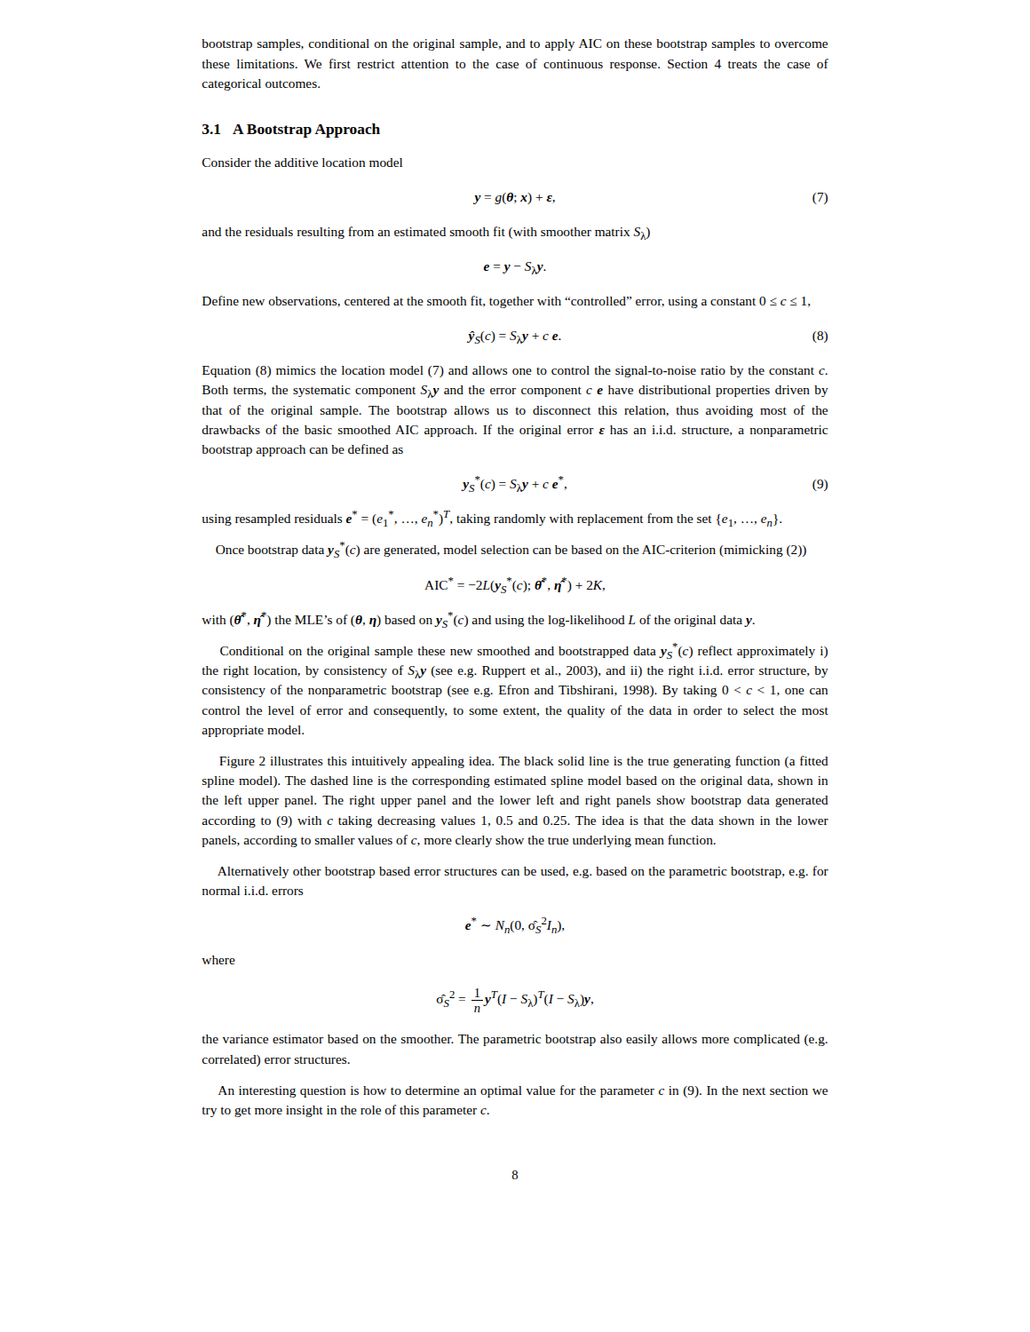bootstrap samples, conditional on the original sample, and to apply AIC on these bootstrap samples to overcome these limitations. We first restrict attention to the case of continuous response. Section 4 treats the case of categorical outcomes.
3.1 A Bootstrap Approach
Consider the additive location model
y = g(θ; x) + ε, (7)
and the residuals resulting from an estimated smooth fit (with smoother matrix Sλ)
e = y − Sλy.
Define new observations, centered at the smooth fit, together with “controlled” error, using a constant 0 ≤ c ≤ 1,
ŷS(c) = Sλy + c e. (8)
Equation (8) mimics the location model (7) and allows one to control the signal-to-noise ratio by the constant c. Both terms, the systematic component Sλy and the error component c e have distributional properties driven by that of the original sample. The bootstrap allows us to disconnect this relation, thus avoiding most of the drawbacks of the basic smoothed AIC approach. If the original error ε has an i.i.d. structure, a nonparametric bootstrap approach can be defined as
yS*(c) = Sλy + c e*, (9)
using resampled residuals e* = (e1*, …, en*)T, taking randomly with replacement from the set {e1, …, en}.
Once bootstrap data yS*(c) are generated, model selection can be based on the AIC-criterion (mimicking (2))
AIC* = −2L(yS*(c); θ̂*, η̂*) + 2K,
with (θ̂*, η̂*) the MLE’s of (θ, η) based on yS*(c) and using the log-likelihood L of the original data y.
Conditional on the original sample these new smoothed and bootstrapped data yS*(c) reflect approximately i) the right location, by consistency of Sλy (see e.g. Ruppert et al., 2003), and ii) the right i.i.d. error structure, by consistency of the nonparametric bootstrap (see e.g. Efron and Tibshirani, 1998). By taking 0 < c < 1, one can control the level of error and consequently, to some extent, the quality of the data in order to select the most appropriate model.
Figure 2 illustrates this intuitively appealing idea. The black solid line is the true generating function (a fitted spline model). The dashed line is the corresponding estimated spline model based on the original data, shown in the left upper panel. The right upper panel and the lower left and right panels show bootstrap data generated according to (9) with c taking decreasing values 1, 0.5 and 0.25. The idea is that the data shown in the lower panels, according to smaller values of c, more clearly show the true underlying mean function.
Alternatively other bootstrap based error structures can be used, e.g. based on the parametric bootstrap, e.g. for normal i.i.d. errors
e* ∼ Nn(0, σ̂S2In),
where
σ̂S2 = 1 n yT(I − Sλ)T(I − Sλ)y,
the variance estimator based on the smoother. The parametric bootstrap also easily allows more complicated (e.g. correlated) error structures.
An interesting question is how to determine an optimal value for the parameter c in (9). In the next section we try to get more insight in the role of this parameter c.
8